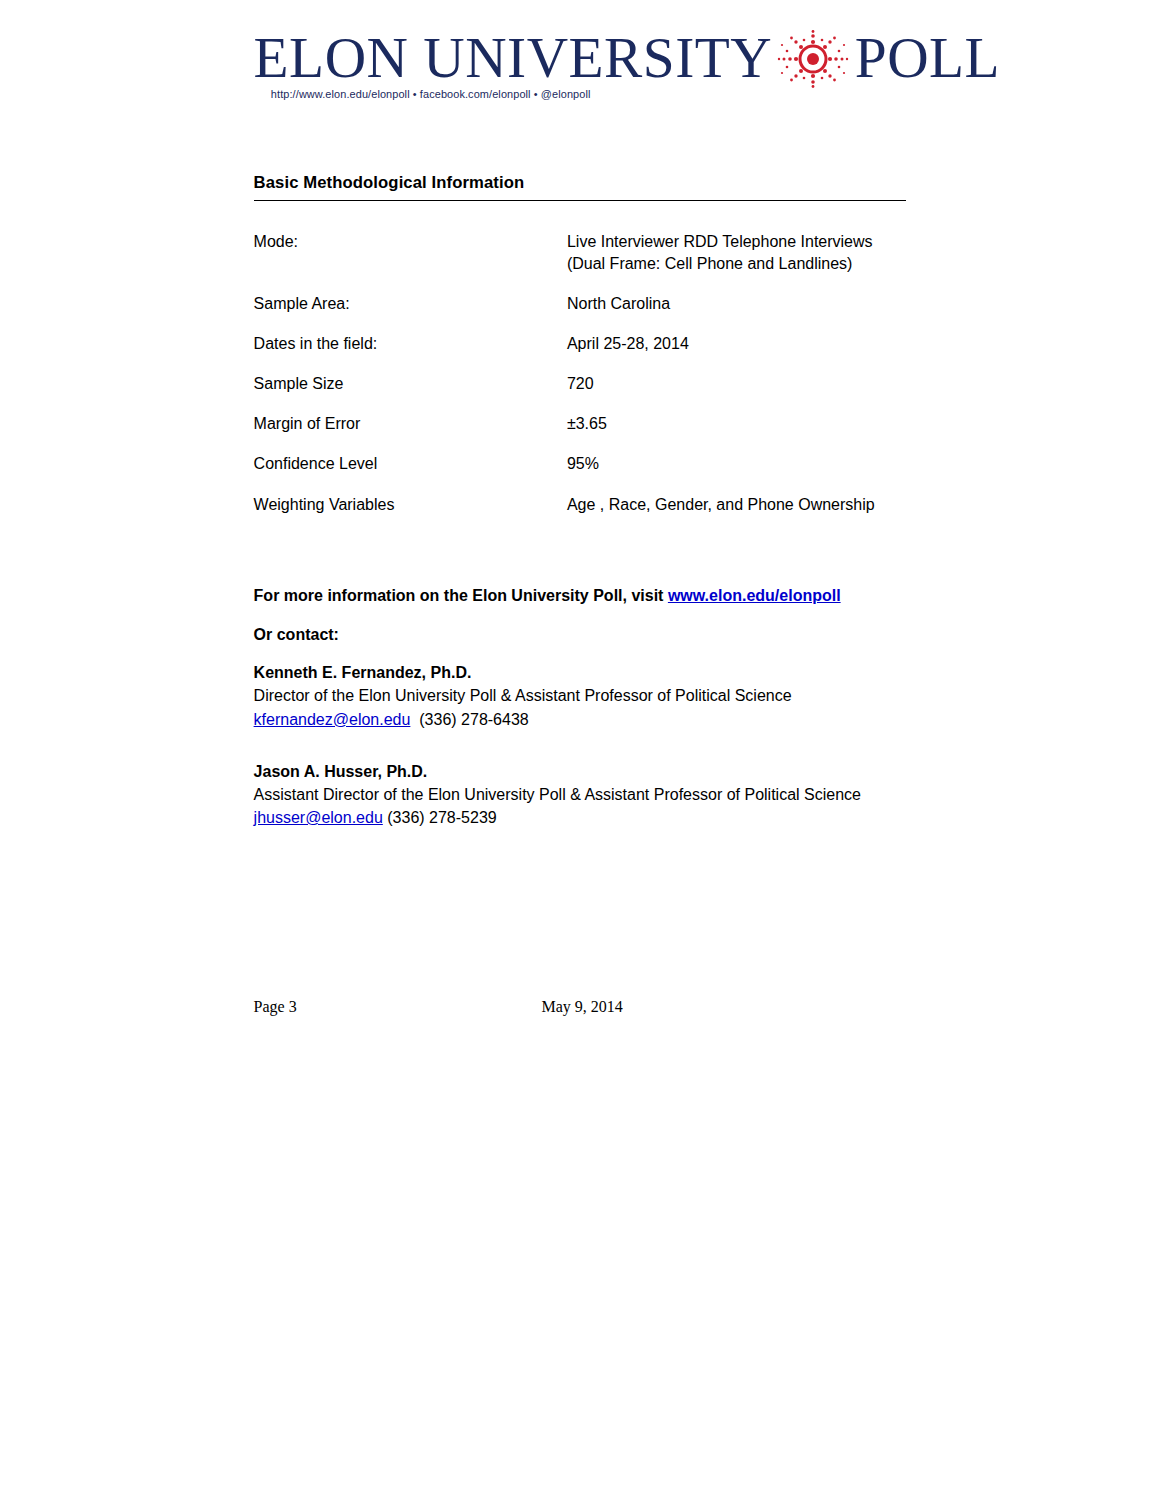ELON UNIVERSITY POLL
http://www.elon.edu/elonpoll • facebook.com/elonpoll • @elonpoll
Basic Methodological Information
| Mode: | Live Interviewer RDD Telephone Interviews (Dual Frame: Cell Phone and Landlines) |
| Sample Area: | North Carolina |
| Dates in the field: | April 25-28, 2014 |
| Sample Size | 720 |
| Margin of Error | ±3.65 |
| Confidence Level | 95% |
| Weighting Variables | Age , Race, Gender, and Phone Ownership |
For more information on the Elon University Poll, visit www.elon.edu/elonpoll
Or contact:
Kenneth E. Fernandez, Ph.D.
Director of the Elon University Poll & Assistant Professor of Political Science
kfernandez@elon.edu (336) 278-6438
Jason A. Husser, Ph.D.
Assistant Director of the Elon University Poll & Assistant Professor of Political Science
jhusser@elon.edu (336) 278-5239
Page 3 May 9, 2014